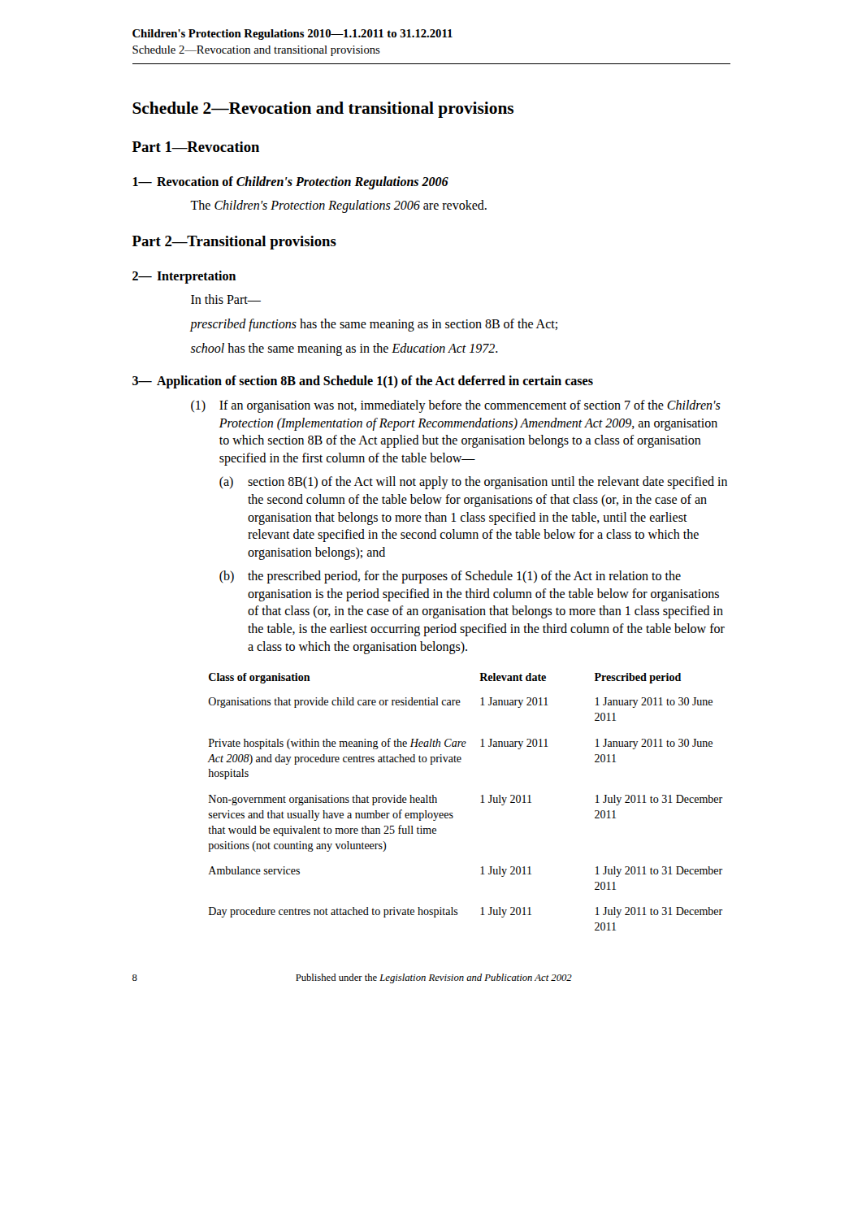Children's Protection Regulations 2010—1.1.2011 to 31.12.2011
Schedule 2—Revocation and transitional provisions
Schedule 2—Revocation and transitional provisions
Part 1—Revocation
1—Revocation of Children's Protection Regulations 2006
The Children's Protection Regulations 2006 are revoked.
Part 2—Transitional provisions
2—Interpretation
In this Part—
prescribed functions has the same meaning as in section 8B of the Act;
school has the same meaning as in the Education Act 1972.
3—Application of section 8B and Schedule 1(1) of the Act deferred in certain cases
(1)
If an organisation was not, immediately before the commencement of section 7 of the Children's Protection (Implementation of Report Recommendations) Amendment Act 2009, an organisation to which section 8B of the Act applied but the organisation belongs to a class of organisation specified in the first column of the table below—
(a)
section 8B(1) of the Act will not apply to the organisation until the relevant date specified in the second column of the table below for organisations of that class (or, in the case of an organisation that belongs to more than 1 class specified in the table, until the earliest relevant date specified in the second column of the table below for a class to which the organisation belongs); and
(b)
the prescribed period, for the purposes of Schedule 1(1) of the Act in relation to the organisation is the period specified in the third column of the table below for organisations of that class (or, in the case of an organisation that belongs to more than 1 class specified in the table, is the earliest occurring period specified in the third column of the table below for a class to which the organisation belongs).
| Class of organisation | Relevant date | Prescribed period |
| --- | --- | --- |
| Organisations that provide child care or residential care | 1 January 2011 | 1 January 2011 to 30 June 2011 |
| Private hospitals (within the meaning of the Health Care Act 2008 ) and day procedure centres attached to private hospitals | 1 January 2011 | 1 January 2011 to 30 June 2011 |
| Non-government organisations that provide health services and that usually have a number of employees that would be equivalent to more than 25 full time positions (not counting any volunteers) | 1 July 2011 | 1 July 2011 to 31 December 2011 |
| Ambulance services | 1 July 2011 | 1 July 2011 to 31 December 2011 |
| Day procedure centres not attached to private hospitals | 1 July 2011 | 1 July 2011 to 31 December 2011 |
8
Published under the Legislation Revision and Publication Act 2002